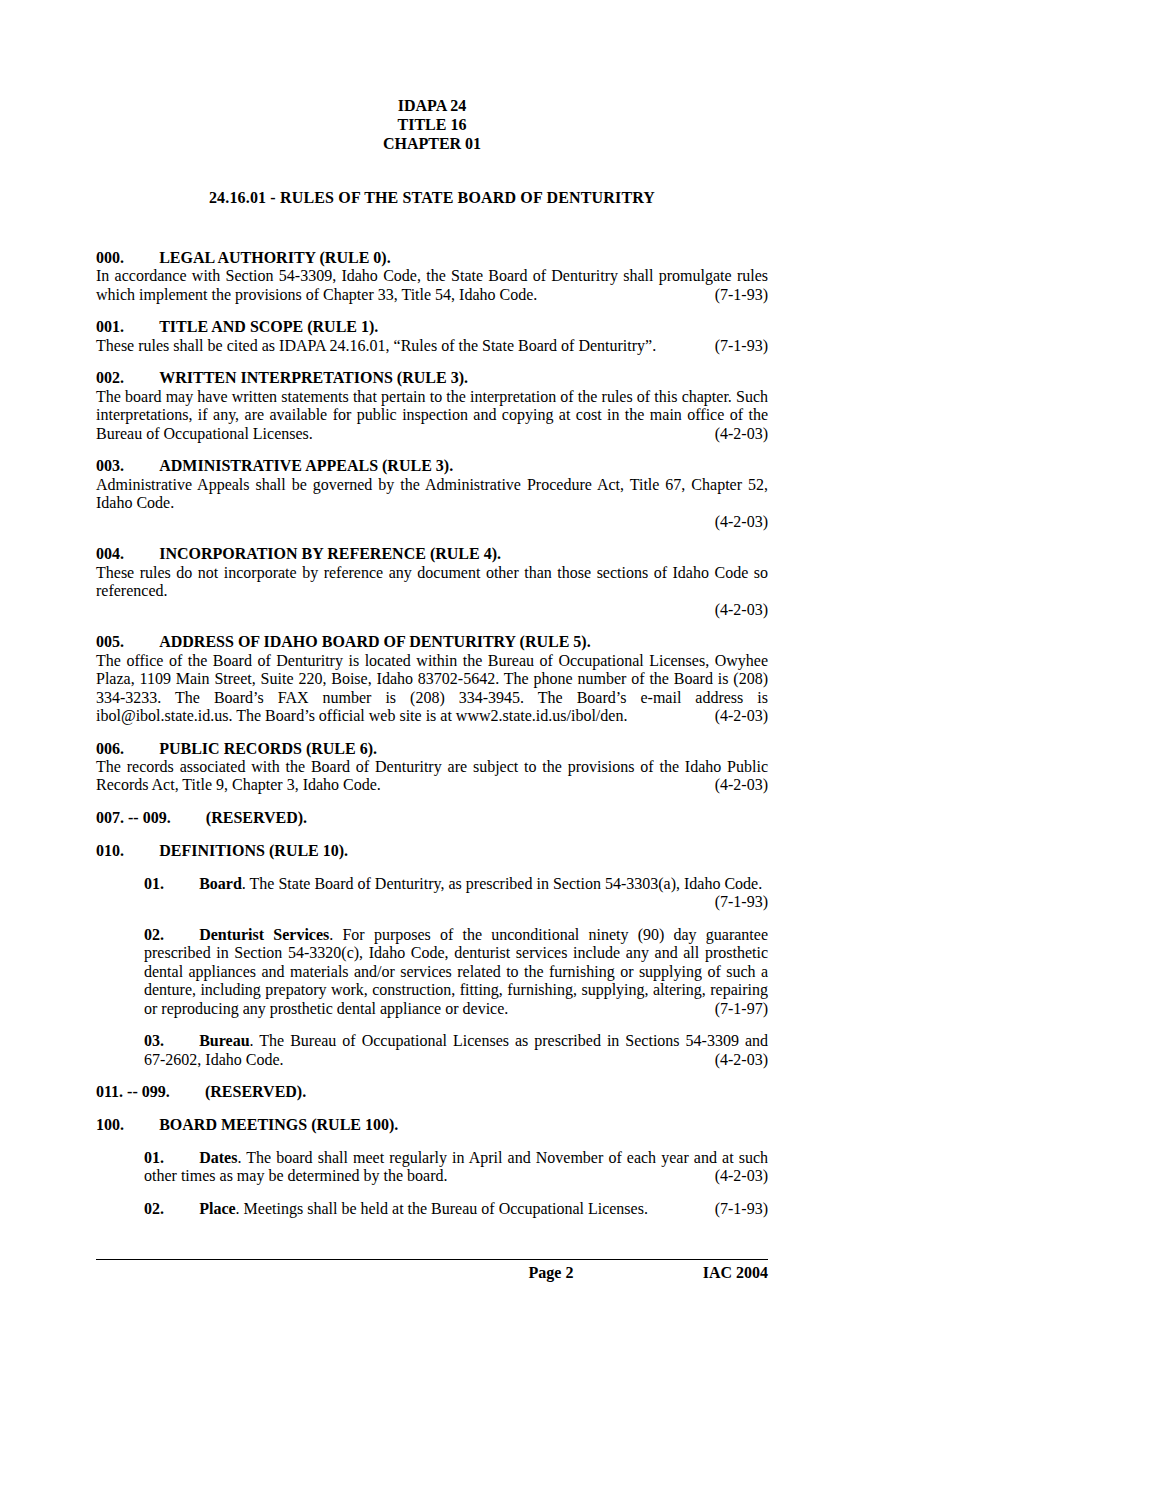IDAPA 24
TITLE 16
CHAPTER 01
24.16.01 - RULES OF THE STATE BOARD OF DENTURITRY
000. LEGAL AUTHORITY (RULE 0).
In accordance with Section 54-3309, Idaho Code, the State Board of Denturitry shall promulgate rules which implement the provisions of Chapter 33, Title 54, Idaho Code.(7-1-93)
001. TITLE AND SCOPE (RULE 1).
These rules shall be cited as IDAPA 24.16.01, “Rules of the State Board of Denturitry”.(7-1-93)
002. WRITTEN INTERPRETATIONS (RULE 3).
The board may have written statements that pertain to the interpretation of the rules of this chapter. Such interpretations, if any, are available for public inspection and copying at cost in the main office of the Bureau of Occupational Licenses.(4-2-03)
003. ADMINISTRATIVE APPEALS (RULE 3).
Administrative Appeals shall be governed by the Administrative Procedure Act, Title 67, Chapter 52, Idaho Code.
(4-2-03)
004. INCORPORATION BY REFERENCE (RULE 4).
These rules do not incorporate by reference any document other than those sections of Idaho Code so referenced.
(4-2-03)
005. ADDRESS OF IDAHO BOARD OF DENTURITRY (RULE 5).
The office of the Board of Denturitry is located within the Bureau of Occupational Licenses, Owyhee Plaza, 1109 Main Street, Suite 220, Boise, Idaho 83702-5642. The phone number of the Board is (208) 334-3233. The Board’s FAX number is (208) 334-3945. The Board’s e-mail address is ibol@ibol.state.id.us. The Board’s official web site is at www2.state.id.us/ibol/den.(4-2-03)
006. PUBLIC RECORDS (RULE 6).
The records associated with the Board of Denturitry are subject to the provisions of the Idaho Public Records Act, Title 9, Chapter 3, Idaho Code.(4-2-03)
007. -- 009. (RESERVED).
010. DEFINITIONS (RULE 10).
01. Board. The State Board of Denturitry, as prescribed in Section 54-3303(a), Idaho Code.(7-1-93)
02. Denturist Services. For purposes of the unconditional ninety (90) day guarantee prescribed in Section 54-3320(c), Idaho Code, denturist services include any and all prosthetic dental appliances and materials and/or services related to the furnishing or supplying of such a denture, including prepatory work, construction, fitting, furnishing, supplying, altering, repairing or reproducing any prosthetic dental appliance or device.(7-1-97)
03. Bureau. The Bureau of Occupational Licenses as prescribed in Sections 54-3309 and 67-2602, Idaho Code.(4-2-03)
011. -- 099. (RESERVED).
100. BOARD MEETINGS (RULE 100).
01. Dates. The board shall meet regularly in April and November of each year and at such other times as may be determined by the board.(4-2-03)
02. Place. Meetings shall be held at the Bureau of Occupational Licenses.(7-1-93)
Page 2 IAC 2004